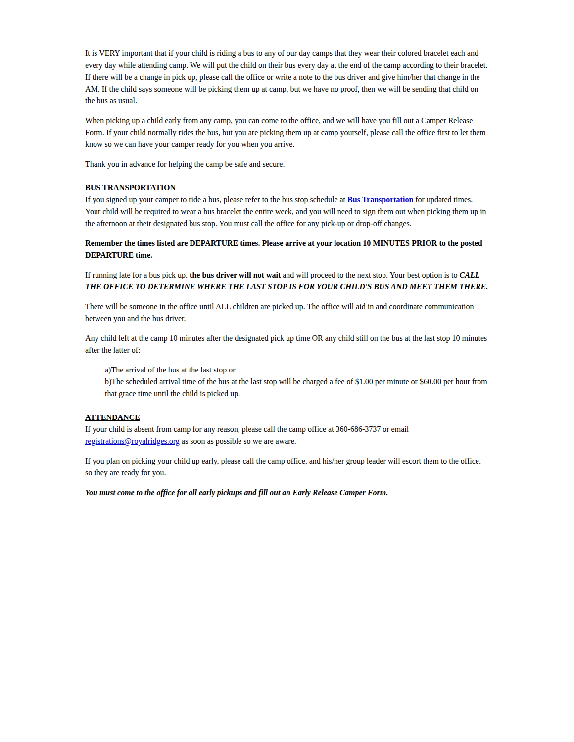It is VERY important that if your child is riding a bus to any of our day camps that they wear their colored bracelet each and every day while attending camp. We will put the child on their bus every day at the end of the camp according to their bracelet. If there will be a change in pick up, please call the office or write a note to the bus driver and give him/her that change in the AM. If the child says someone will be picking them up at camp, but we have no proof, then we will be sending that child on the bus as usual.
When picking up a child early from any camp, you can come to the office, and we will have you fill out a Camper Release Form. If your child normally rides the bus, but you are picking them up at camp yourself, please call the office first to let them know so we can have your camper ready for you when you arrive.
Thank you in advance for helping the camp be safe and secure.
Bus Transportation
If you signed up your camper to ride a bus, please refer to the bus stop schedule at Bus Transportation for updated times. Your child will be required to wear a bus bracelet the entire week, and you will need to sign them out when picking them up in the afternoon at their designated bus stop. You must call the office for any pick-up or drop-off changes.
Remember the times listed are DEPARTURE times. Please arrive at your location 10 MINUTES PRIOR to the posted DEPARTURE time.
If running late for a bus pick up, the bus driver will not wait and will proceed to the next stop. Your best option is to CALL THE OFFICE TO DETERMINE WHERE THE LAST STOP IS FOR YOUR CHILD'S BUS AND MEET THEM THERE.
There will be someone in the office until ALL children are picked up. The office will aid in and coordinate communication between you and the bus driver.
Any child left at the camp 10 minutes after the designated pick up time OR any child still on the bus at the last stop 10 minutes after the latter of:
a)The arrival of the bus at the last stop or
b)The scheduled arrival time of the bus at the last stop will be charged a fee of $1.00 per minute or $60.00 per hour from that grace time until the child is picked up.
Attendance
If your child is absent from camp for any reason, please call the camp office at 360-686-3737 or email registrations@royalridges.org as soon as possible so we are aware.
If you plan on picking your child up early, please call the camp office, and his/her group leader will escort them to the office, so they are ready for you.
You must come to the office for all early pickups and fill out an Early Release Camper Form.